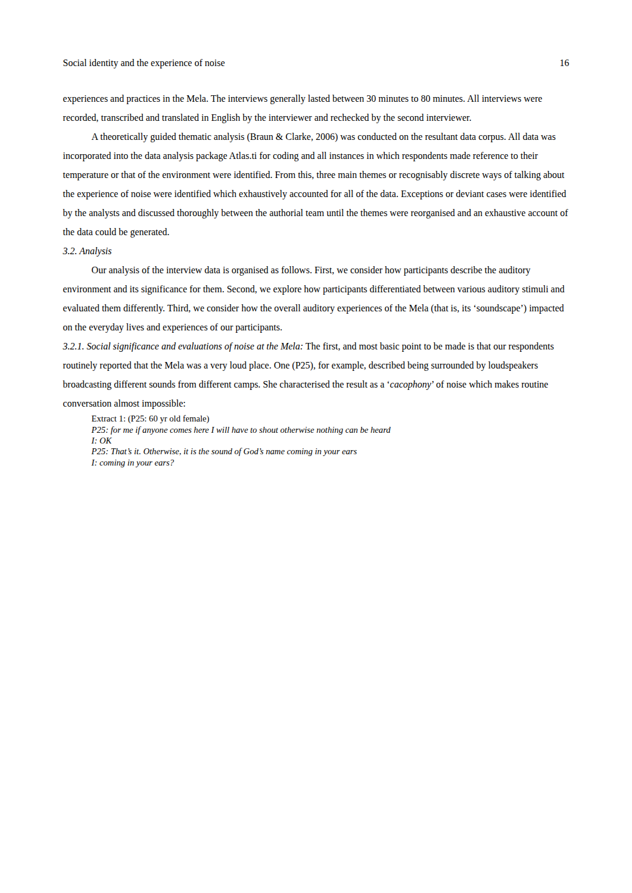Social identity and the experience of noise 16
experiences and practices in the Mela. The interviews generally lasted between 30 minutes to 80 minutes. All interviews were recorded, transcribed and translated in English by the interviewer and rechecked by the second interviewer.
A theoretically guided thematic analysis (Braun & Clarke, 2006) was conducted on the resultant data corpus. All data was incorporated into the data analysis package Atlas.ti for coding and all instances in which respondents made reference to their temperature or that of the environment were identified. From this, three main themes or recognisably discrete ways of talking about the experience of noise were identified which exhaustively accounted for all of the data. Exceptions or deviant cases were identified by the analysts and discussed thoroughly between the authorial team until the themes were reorganised and an exhaustive account of the data could be generated.
3.2. Analysis
Our analysis of the interview data is organised as follows. First, we consider how participants describe the auditory environment and its significance for them. Second, we explore how participants differentiated between various auditory stimuli and evaluated them differently. Third, we consider how the overall auditory experiences of the Mela (that is, its ‘soundscape’) impacted on the everyday lives and experiences of our participants.
3.2.1. Social significance and evaluations of noise at the Mela: The first, and most basic point to be made is that our respondents routinely reported that the Mela was a very loud place. One (P25), for example, described being surrounded by loudspeakers broadcasting different sounds from different camps. She characterised the result as a ‘cacophony’ of noise which makes routine conversation almost impossible:
Extract 1: (P25: 60 yr old female)
P25: for me if anyone comes here I will have to shout otherwise nothing can be heard
I: OK
P25: That’s it. Otherwise, it is the sound of God’s name coming in your ears
I: coming in your ears?